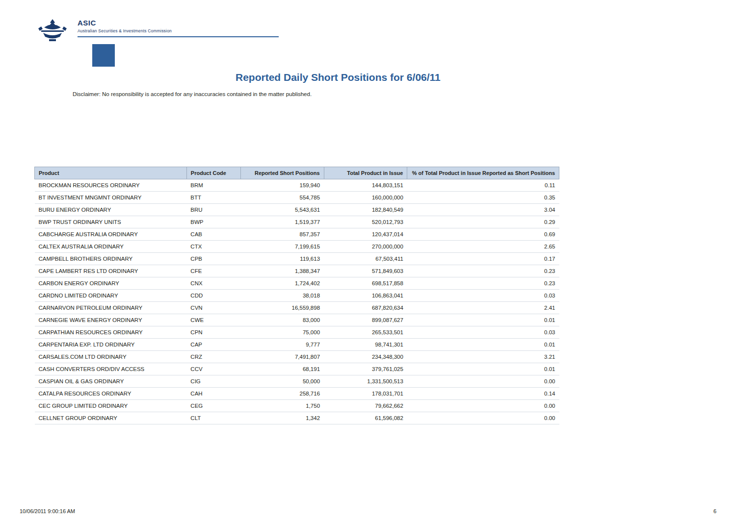ASIC
Australian Securities & Investments Commission
Reported Daily Short Positions for 6/06/11
Disclaimer: No responsibility is accepted for any inaccuracies contained in the matter published.
| Product | Product Code | Reported Short Positions | Total Product in Issue | % of Total Product in Issue Reported as Short Positions |
| --- | --- | --- | --- | --- |
| BROCKMAN RESOURCES ORDINARY | BRM | 159,940 | 144,803,151 | 0.11 |
| BT INVESTMENT MNGMNT ORDINARY | BTT | 554,785 | 160,000,000 | 0.35 |
| BURU ENERGY ORDINARY | BRU | 5,543,631 | 182,840,549 | 3.04 |
| BWP TRUST ORDINARY UNITS | BWP | 1,519,377 | 520,012,793 | 0.29 |
| CABCHARGE AUSTRALIA ORDINARY | CAB | 857,357 | 120,437,014 | 0.69 |
| CALTEX AUSTRALIA ORDINARY | CTX | 7,199,615 | 270,000,000 | 2.65 |
| CAMPBELL BROTHERS ORDINARY | CPB | 119,613 | 67,503,411 | 0.17 |
| CAPE LAMBERT RES LTD ORDINARY | CFE | 1,388,347 | 571,849,603 | 0.23 |
| CARBON ENERGY ORDINARY | CNX | 1,724,402 | 698,517,858 | 0.23 |
| CARDNO LIMITED ORDINARY | CDD | 38,018 | 106,863,041 | 0.03 |
| CARNARVON PETROLEUM ORDINARY | CVN | 16,559,898 | 687,820,634 | 2.41 |
| CARNEGIE WAVE ENERGY ORDINARY | CWE | 83,000 | 899,087,627 | 0.01 |
| CARPATHIAN RESOURCES ORDINARY | CPN | 75,000 | 265,533,501 | 0.03 |
| CARPENTARIA EXP. LTD ORDINARY | CAP | 9,777 | 98,741,301 | 0.01 |
| CARSALES.COM LTD ORDINARY | CRZ | 7,491,807 | 234,348,300 | 3.21 |
| CASH CONVERTERS ORD/DIV ACCESS | CCV | 68,191 | 379,761,025 | 0.01 |
| CASPIAN OIL & GAS ORDINARY | CIG | 50,000 | 1,331,500,513 | 0.00 |
| CATALPA RESOURCES ORDINARY | CAH | 258,716 | 178,031,701 | 0.14 |
| CEC GROUP LIMITED ORDINARY | CEG | 1,750 | 79,662,662 | 0.00 |
| CELLNET GROUP ORDINARY | CLT | 1,342 | 61,596,082 | 0.00 |
10/06/2011 9:00:16 AM 6